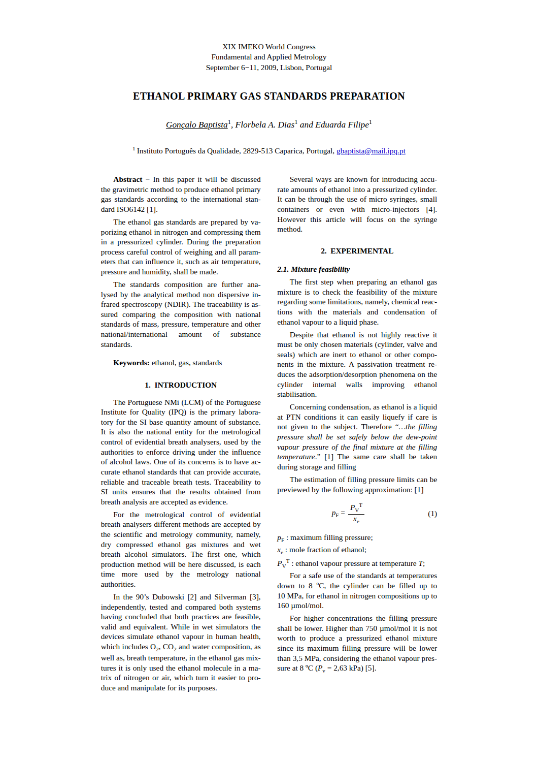XIX IMEKO World Congress
Fundamental and Applied Metrology
September 6−11, 2009, Lisbon, Portugal
ETHANOL PRIMARY GAS STANDARDS PREPARATION
Gonçalo Baptista1, Florbela A. Dias1 and Eduarda Filipe1
1 Instituto Português da Qualidade, 2829-513 Caparica, Portugal, gbaptista@mail.ipq.pt
Abstract − In this paper it will be discussed the gravimetric method to produce ethanol primary gas standards according to the international standard ISO6142 [1].
The ethanol gas standards are prepared by vaporizing ethanol in nitrogen and compressing them in a pressurized cylinder. During the preparation process careful control of weighing and all parameters that can influence it, such as air temperature, pressure and humidity, shall be made.
The standards composition are further analysed by the analytical method non dispersive infrared spectroscopy (NDIR). The traceability is assured comparing the composition with national standards of mass, pressure, temperature and other national/international amount of substance standards.
Keywords: ethanol, gas, standards
1. Introduction
The Portuguese NMi (LCM) of the Portuguese Institute for Quality (IPQ) is the primary laboratory for the SI base quantity amount of substance. It is also the national entity for the metrological control of evidential breath analysers, used by the authorities to enforce driving under the influence of alcohol laws. One of its concerns is to have accurate ethanol standards that can provide accurate, reliable and traceable breath tests. Traceability to SI units ensures that the results obtained from breath analysis are accepted as evidence.
For the metrological control of evidential breath analysers different methods are accepted by the scientific and metrology community, namely, dry compressed ethanol gas mixtures and wet breath alcohol simulators. The first one, which production method will be here discussed, is each time more used by the metrology national authorities.
In the 90’s Dubowski [2] and Silverman [3], independently, tested and compared both systems having concluded that both practices are feasible, valid and equivalent. While in wet simulators the devices simulate ethanol vapour in human health, which includes O2, CO2 and water composition, as well as, breath temperature, in the ethanol gas mixtures it is only used the ethanol molecule in a matrix of nitrogen or air, which turn it easier to produce and manipulate for its purposes.
Several ways are known for introducing accurate amounts of ethanol into a pressurized cylinder. It can be through the use of micro syringes, small containers or even with micro-injectors [4]. However this article will focus on the syringe method.
2. Experimental
2.1. Mixture feasibility
The first step when preparing an ethanol gas mixture is to check the feasibility of the mixture regarding some limitations, namely, chemical reactions with the materials and condensation of ethanol vapour to a liquid phase.
Despite that ethanol is not highly reactive it must be only chosen materials (cylinder, valve and seals) which are inert to ethanol or other components in the mixture. A passivation treatment reduces the adsorption/desorption phenomena on the cylinder internal walls improving ethanol stabilisation.
Concerning condensation, as ethanol is a liquid at PTN conditions it can easily liquefy if care is not given to the subject. Therefore “…the filling pressure shall be set safely below the dew-point vapour pressure of the final mixture at the filling temperature.” [1] The same care shall be taken during storage and filling
The estimation of filling pressure limits can be previewed by the following approximation: [1]
pF = PVT xe
(1)
pF : maximum filling pressure;
xe : mole fraction of ethanol;
PVT : ethanol vapour pressure at temperature T;
For a safe use of the standards at temperatures down to 8 ºC, the cylinder can be filled up to 10 MPa, for ethanol in nitrogen compositions up to 160 µmol/mol.
For higher concentrations the filling pressure shall be lower. Higher than 750 µmol/mol it is not worth to produce a pressurized ethanol mixture since its maximum filling pressure will be lower than 3,5 MPa, considering the ethanol vapour pressure at 8 ºC (Pv = 2,63 kPa) [5].